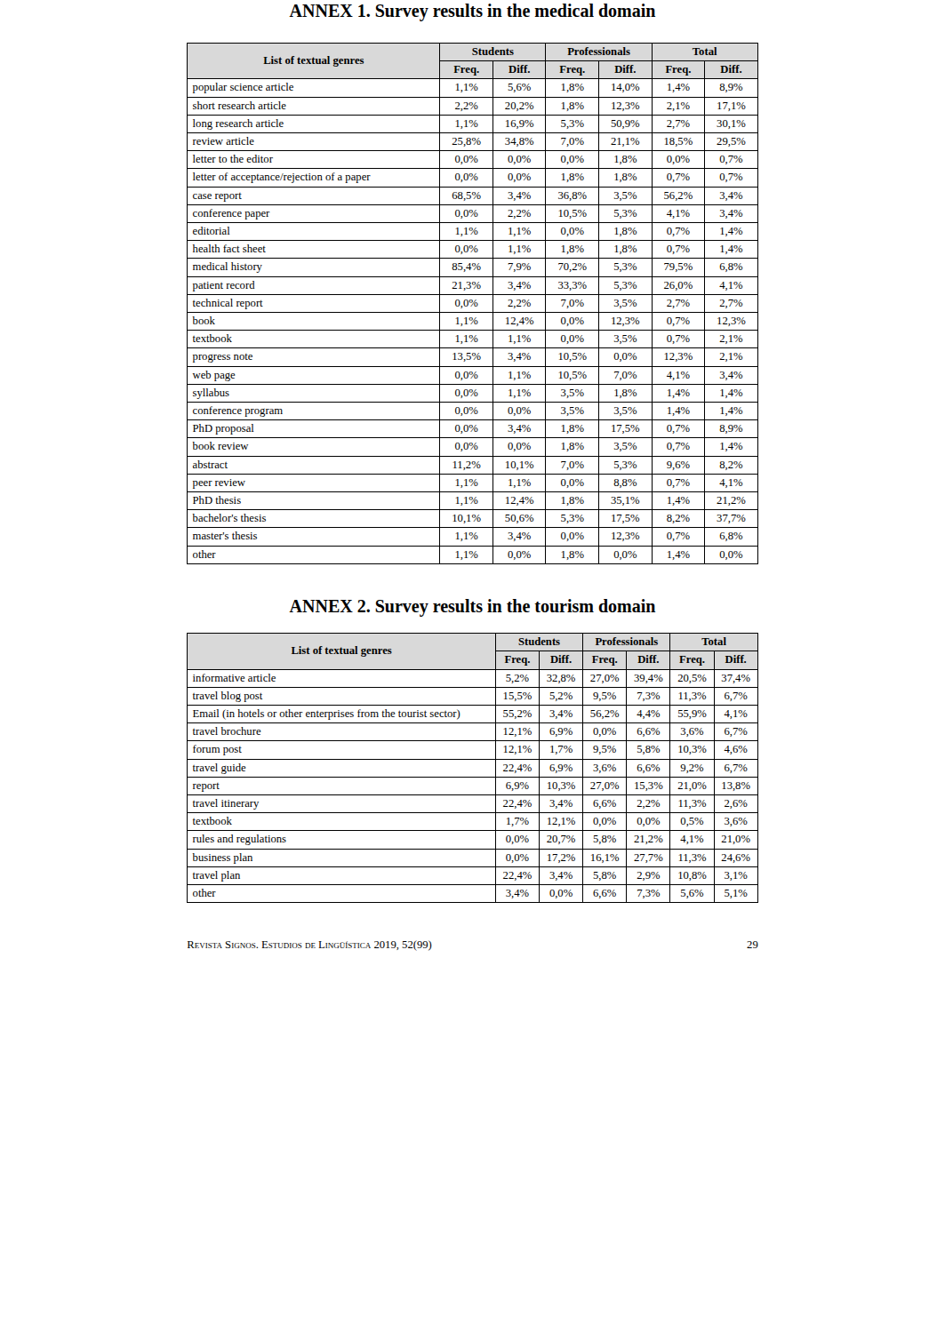ANNEX 1. Survey results in the medical domain
| List of textual genres | Students | Professionals | Total |
| --- | --- | --- | --- |
| Freq. | Diff. | Freq. | Diff. | Freq. | Diff. |
| popular science article | 1,1% | 5,6% | 1,8% | 14,0% | 1,4% | 8,9% |
| short research article | 2,2% | 20,2% | 1,8% | 12,3% | 2,1% | 17,1% |
| long research article | 1,1% | 16,9% | 5,3% | 50,9% | 2,7% | 30,1% |
| review article | 25,8% | 34,8% | 7,0% | 21,1% | 18,5% | 29,5% |
| letter to the editor | 0,0% | 0,0% | 0,0% | 1,8% | 0,0% | 0,7% |
| letter of acceptance/rejection of a paper | 0,0% | 0,0% | 1,8% | 1,8% | 0,7% | 0,7% |
| case report | 68,5% | 3,4% | 36,8% | 3,5% | 56,2% | 3,4% |
| conference paper | 0,0% | 2,2% | 10,5% | 5,3% | 4,1% | 3,4% |
| editorial | 1,1% | 1,1% | 0,0% | 1,8% | 0,7% | 1,4% |
| health fact sheet | 0,0% | 1,1% | 1,8% | 1,8% | 0,7% | 1,4% |
| medical history | 85,4% | 7,9% | 70,2% | 5,3% | 79,5% | 6,8% |
| patient record | 21,3% | 3,4% | 33,3% | 5,3% | 26,0% | 4,1% |
| technical report | 0,0% | 2,2% | 7,0% | 3,5% | 2,7% | 2,7% |
| book | 1,1% | 12,4% | 0,0% | 12,3% | 0,7% | 12,3% |
| textbook | 1,1% | 1,1% | 0,0% | 3,5% | 0,7% | 2,1% |
| progress note | 13,5% | 3,4% | 10,5% | 0,0% | 12,3% | 2,1% |
| web page | 0,0% | 1,1% | 10,5% | 7,0% | 4,1% | 3,4% |
| syllabus | 0,0% | 1,1% | 3,5% | 1,8% | 1,4% | 1,4% |
| conference program | 0,0% | 0,0% | 3,5% | 3,5% | 1,4% | 1,4% |
| PhD proposal | 0,0% | 3,4% | 1,8% | 17,5% | 0,7% | 8,9% |
| book review | 0,0% | 0,0% | 1,8% | 3,5% | 0,7% | 1,4% |
| abstract | 11,2% | 10,1% | 7,0% | 5,3% | 9,6% | 8,2% |
| peer review | 1,1% | 1,1% | 0,0% | 8,8% | 0,7% | 4,1% |
| PhD thesis | 1,1% | 12,4% | 1,8% | 35,1% | 1,4% | 21,2% |
| bachelor's thesis | 10,1% | 50,6% | 5,3% | 17,5% | 8,2% | 37,7% |
| master's thesis | 1,1% | 3,4% | 0,0% | 12,3% | 0,7% | 6,8% |
| other | 1,1% | 0,0% | 1,8% | 0,0% | 1,4% | 0,0% |
ANNEX 2. Survey results in the tourism domain
| List of textual genres | Students | Professionals | Total |
| --- | --- | --- | --- |
| Freq. | Diff. | Freq. | Diff. | Freq. | Diff. |
| informative article | 5,2% | 32,8% | 27,0% | 39,4% | 20,5% | 37,4% |
| travel blog post | 15,5% | 5,2% | 9,5% | 7,3% | 11,3% | 6,7% |
| Email (in hotels or other enterprises from the tourist sector) | 55,2% | 3,4% | 56,2% | 4,4% | 55,9% | 4,1% |
| travel brochure | 12,1% | 6,9% | 0,0% | 6,6% | 3,6% | 6,7% |
| forum post | 12,1% | 1,7% | 9,5% | 5,8% | 10,3% | 4,6% |
| travel guide | 22,4% | 6,9% | 3,6% | 6,6% | 9,2% | 6,7% |
| report | 6,9% | 10,3% | 27,0% | 15,3% | 21,0% | 13,8% |
| travel itinerary | 22,4% | 3,4% | 6,6% | 2,2% | 11,3% | 2,6% |
| textbook | 1,7% | 12,1% | 0,0% | 0,0% | 0,5% | 3,6% |
| rules and regulations | 0,0% | 20,7% | 5,8% | 21,2% | 4,1% | 21,0% |
| business plan | 0,0% | 17,2% | 16,1% | 27,7% | 11,3% | 24,6% |
| travel plan | 22,4% | 3,4% | 5,8% | 2,9% | 10,8% | 3,1% |
| other | 3,4% | 0,0% | 6,6% | 7,3% | 5,6% | 5,1% |
Revista Signos. Estudios de Lingüística 2019, 52(99) 29